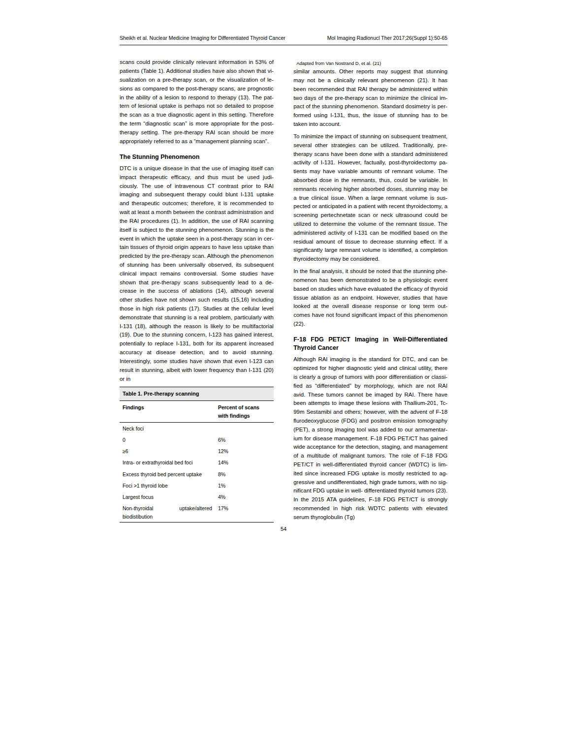Sheikh et al. Nuclear Medicine Imaging for Differentiated Thyroid Cancer
Mol Imaging Radionucl Ther 2017;26(Suppl 1):50-65
scans could provide clinically relevant information in 53% of patients (Table 1). Additional studies have also shown that visualization on a pre-therapy scan, or the visualization of lesions as compared to the post-therapy scans, are prognostic in the ability of a lesion to respond to therapy (13). The pattern of lesional uptake is perhaps not so detailed to propose the scan as a true diagnostic agent in this setting. Therefore the term “diagnostic scan” is more appropriate for the post-therapy setting. The pre-therapy RAI scan should be more appropriately referred to as a “management planning scan”.
The Stunning Phenomenon
DTC is a unique disease in that the use of imaging itself can impact therapeutic efficacy, and thus must be used judiciously. The use of intravenous CT contrast prior to RAI imaging and subsequent therapy could blunt I-131 uptake and therapeutic outcomes; therefore, it is recommended to wait at least a month between the contrast administration and the RAI procedures (1). In addition, the use of RAI scanning itself is subject to the stunning phenomenon. Stunning is the event in which the uptake seen in a post-therapy scan in certain tissues of thyroid origin appears to have less uptake than predicted by the pre-therapy scan. Although the phenomenon of stunning has been universally observed, its subsequent clinical impact remains controversial. Some studies have shown that pre-therapy scans subsequently lead to a decrease in the success of ablations (14), although several other studies have not shown such results (15,16) including those in high risk patients (17). Studies at the cellular level demonstrate that stunning is a real problem, particularly with I-131 (18), although the reason is likely to be multifactorial (19). Due to the stunning concern, I-123 has gained interest, potentially to replace I-131, both for its apparent increased accuracy at disease detection, and to avoid stunning. Interestingly, some studies have shown that even I-123 can result in stunning, albeit with lower frequency than I-131 (20) or in
Table 1. Pre-therapy scanning
| Findings | Percent of scans with findings |
| --- | --- |
| Neck foci | |
| 0 | 6% |
| ≥6 | 12% |
| Intra- or extrathyroidal bed foci | 14% |
| Excess thyroid bed percent uptake | 8% |
| Foci >1 thyroid lobe | 1% |
| Largest focus | 4% |
| Non-thyroidal uptake/altered biodistibution | 17% |
Adapted from Van Nostrand D, et al. (21)
similar amounts. Other reports may suggest that stunning may not be a clinically relevant phenomenon (21). It has been recommended that RAI therapy be administered within two days of the pre-therapy scan to minimize the clinical impact of the stunning phenomenon. Standard dosimetry is performed using I-131, thus, the issue of stunning has to be taken into account.
To minimize the impact of stunning on subsequent treatment, several other strategies can be utilized. Traditionally, pre-therapy scans have been done with a standard administered activity of I-131. However, factually, post-thyroidectomy patients may have variable amounts of remnant volume. The absorbed dose in the remnants, thus, could be variable. In remnants receiving higher absorbed doses, stunning may be a true clinical issue. When a large remnant volume is suspected or anticipated in a patient with recent thyroidectomy, a screening pertechnetate scan or neck ultrasound could be utilized to determine the volume of the remnant tissue. The administered activity of I-131 can be modified based on the residual amount of tissue to decrease stunning effect. If a significantly large remnant volume is identified, a completion thyroidectomy may be considered.
In the final analysis, it should be noted that the stunning phenomenon has been demonstrated to be a physiologic event based on studies which have evaluated the efficacy of thyroid tissue ablation as an endpoint. However, studies that have looked at the overall disease response or long term outcomes have not found significant impact of this phenomenon (22).
F-18 FDG PET/CT Imaging in Well-Differentiated Thyroid Cancer
Although RAI imaging is the standard for DTC, and can be optimized for higher diagnostic yield and clinical utility, there is clearly a group of tumors with poor differentiation or classified as “differentiated” by morphology, which are not RAI avid. These tumors cannot be imaged by RAI. There have been attempts to image these lesions with Thallium-201, Tc-99m Sestamibi and others; however, with the advent of F-18 flurodeoxyglucose (FDG) and positron emission tomography (PET), a strong imaging tool was added to our armamentarium for disease management. F-18 FDG PET/CT has gained wide acceptance for the detection, staging, and management of a multitude of malignant tumors. The role of F-18 FDG PET/CT in well-differentiated thyroid cancer (WDTC) is limited since increased FDG uptake is mostly restricted to aggressive and undifferentiated, high grade tumors, with no significant FDG uptake in well- differentiated thyroid tumors (23). In the 2015 ATA guidelines, F-18 FDG PET/CT is strongly recommended in high risk WDTC patients with elevated serum thyroglobulin (Tg)
54